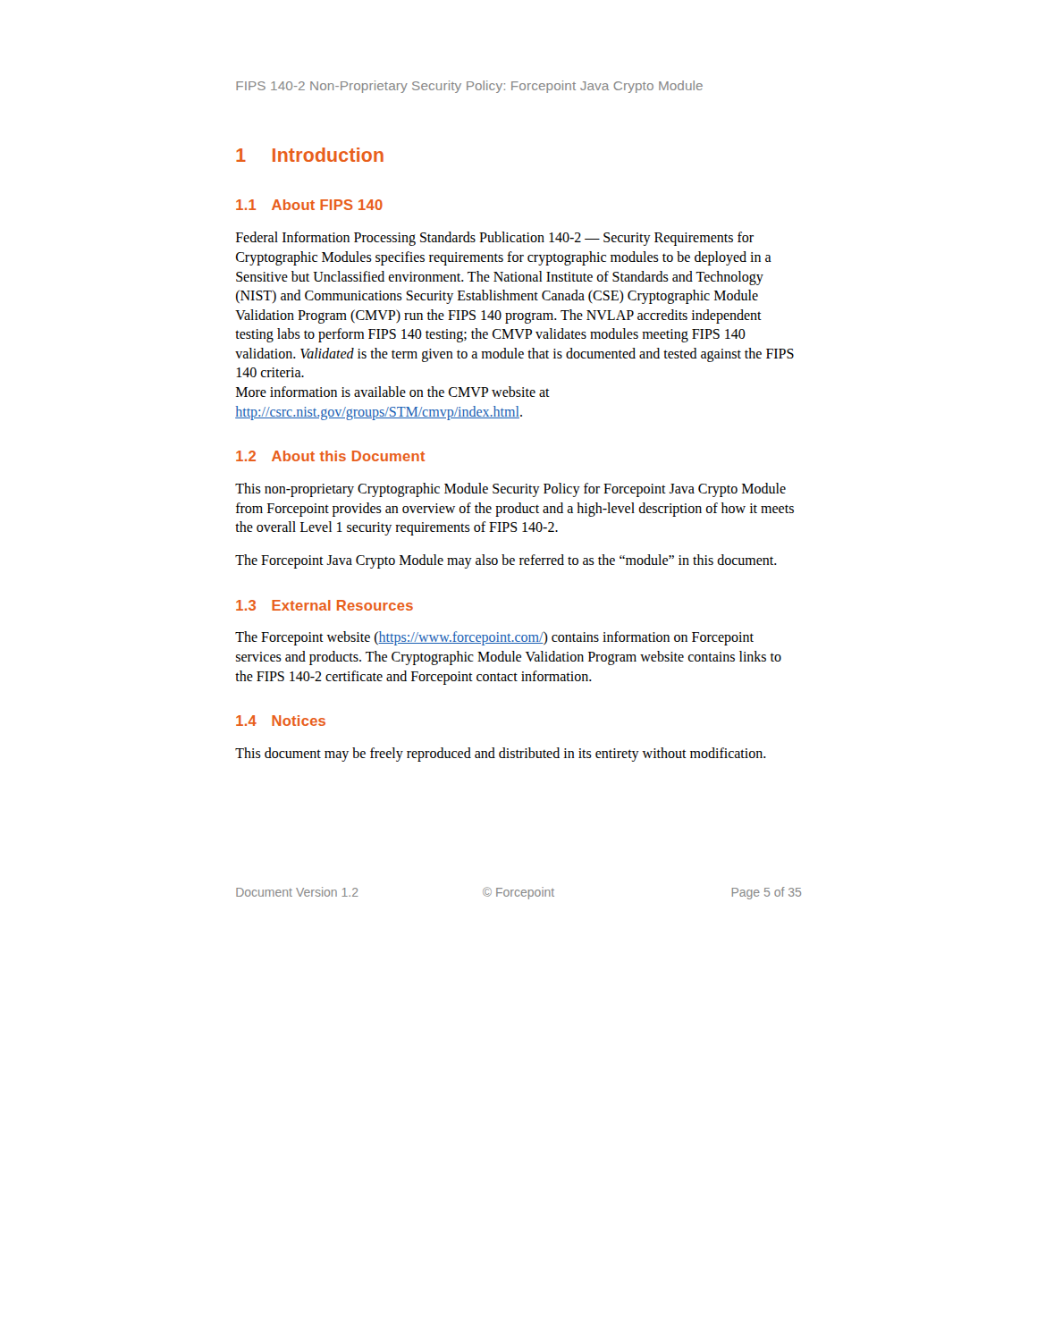FIPS 140-2 Non-Proprietary Security Policy: Forcepoint Java Crypto Module
1 Introduction
1.1 About FIPS 140
Federal Information Processing Standards Publication 140-2 — Security Requirements for Cryptographic Modules specifies requirements for cryptographic modules to be deployed in a Sensitive but Unclassified environment. The National Institute of Standards and Technology (NIST) and Communications Security Establishment Canada (CSE) Cryptographic Module Validation Program (CMVP) run the FIPS 140 program. The NVLAP accredits independent testing labs to perform FIPS 140 testing; the CMVP validates modules meeting FIPS 140 validation. Validated is the term given to a module that is documented and tested against the FIPS 140 criteria.
More information is available on the CMVP website at http://csrc.nist.gov/groups/STM/cmvp/index.html.
1.2 About this Document
This non-proprietary Cryptographic Module Security Policy for Forcepoint Java Crypto Module from Forcepoint provides an overview of the product and a high-level description of how it meets the overall Level 1 security requirements of FIPS 140-2.
The Forcepoint Java Crypto Module may also be referred to as the “module” in this document.
1.3 External Resources
The Forcepoint website (https://www.forcepoint.com/) contains information on Forcepoint services and products. The Cryptographic Module Validation Program website contains links to the FIPS 140-2 certificate and Forcepoint contact information.
1.4 Notices
This document may be freely reproduced and distributed in its entirety without modification.
Document Version 1.2
© Forcepoint
Page 5 of 35